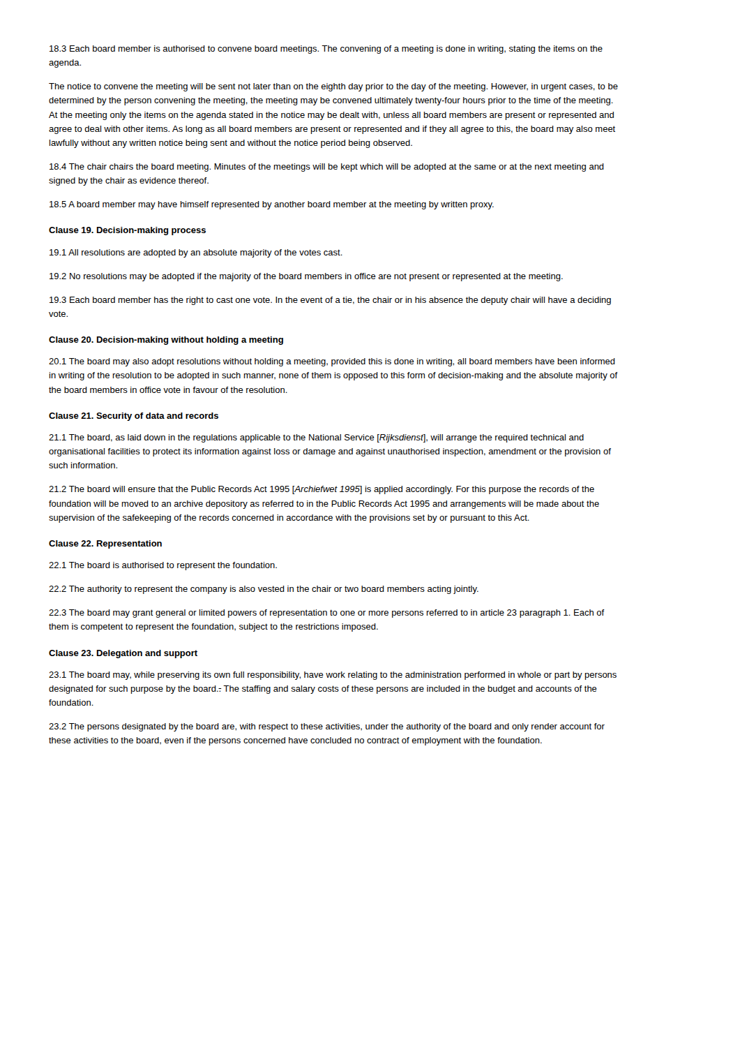18.3 Each board member is authorised to convene board meetings. The convening of a meeting is done in writing, stating the items on the agenda.
The notice to convene the meeting will be sent not later than on the eighth day prior to the day of the meeting. However, in urgent cases, to be determined by the person convening the meeting, the meeting may be convened ultimately twenty-four hours prior to the time of the meeting. At the meeting only the items on the agenda stated in the notice may be dealt with, unless all board members are present or represented and agree to deal with other items. As long as all board members are present or represented and if they all agree to this, the board may also meet lawfully without any written notice being sent and without the notice period being observed.
18.4 The chair chairs the board meeting. Minutes of the meetings will be kept which will be adopted at the same or at the next meeting and signed by the chair as evidence thereof.
18.5 A board member may have himself represented by another board member at the meeting by written proxy.
Clause 19. Decision-making process
19.1 All resolutions are adopted by an absolute majority of the votes cast.
19.2 No resolutions may be adopted if the majority of the board members in office are not present or represented at the meeting.
19.3 Each board member has the right to cast one vote. In the event of a tie, the chair or in his absence the deputy chair will have a deciding vote.
Clause 20. Decision-making without holding a meeting
20.1 The board may also adopt resolutions without holding a meeting, provided this is done in writing, all board members have been informed in writing of the resolution to be adopted in such manner, none of them is opposed to this form of decision-making and the absolute majority of the board members in office vote in favour of the resolution.
Clause 21. Security of data and records
21.1 The board, as laid down in the regulations applicable to the National Service [Rijksdienst], will arrange the required technical and organisational facilities to protect its information against loss or damage and against unauthorised inspection, amendment or the provision of such information.
21.2 The board will ensure that the Public Records Act 1995 [Archiefwet 1995] is applied accordingly. For this purpose the records of the foundation will be moved to an archive depository as referred to in the Public Records Act 1995 and arrangements will be made about the supervision of the safekeeping of the records concerned in accordance with the provisions set by or pursuant to this Act.
Clause 22. Representation
22.1 The board is authorised to represent the foundation.
22.2 The authority to represent the company is also vested in the chair or two board members acting jointly.
22.3 The board may grant general or limited powers of representation to one or more persons referred to in article 23 paragraph 1. Each of them is competent to represent the foundation, subject to the restrictions imposed.
Clause 23. Delegation and support
23.1 The board may, while preserving its own full responsibility, have work relating to the administration performed in whole or part by persons designated for such purpose by the board.. The staffing and salary costs of these persons are included in the budget and accounts of the foundation.
23.2 The persons designated by the board are, with respect to these activities, under the authority of the board and only render account for these activities to the board, even if the persons concerned have concluded no contract of employment with the foundation.